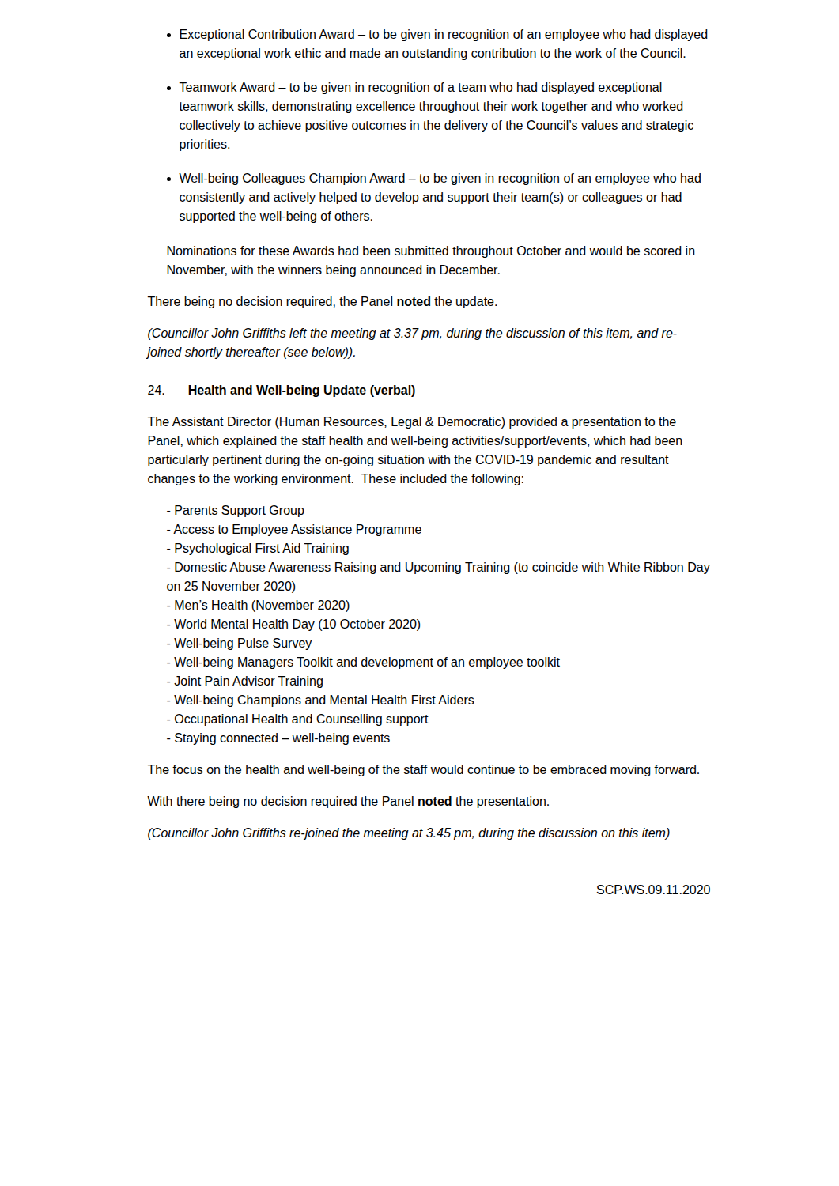Exceptional Contribution Award – to be given in recognition of an employee who had displayed an exceptional work ethic and made an outstanding contribution to the work of the Council.
Teamwork Award – to be given in recognition of a team who had displayed exceptional teamwork skills, demonstrating excellence throughout their work together and who worked collectively to achieve positive outcomes in the delivery of the Council’s values and strategic priorities.
Well-being Colleagues Champion Award – to be given in recognition of an employee who had consistently and actively helped to develop and support their team(s) or colleagues or had supported the well-being of others.
Nominations for these Awards had been submitted throughout October and would be scored in November, with the winners being announced in December.
There being no decision required, the Panel noted the update.
(Councillor John Griffiths left the meeting at 3.37 pm, during the discussion of this item, and re-joined shortly thereafter (see below)).
24. Health and Well-being Update (verbal)
The Assistant Director (Human Resources, Legal & Democratic) provided a presentation to the Panel, which explained the staff health and well-being activities/support/events, which had been particularly pertinent during the on-going situation with the COVID-19 pandemic and resultant changes to the working environment. These included the following:
Parents Support Group
Access to Employee Assistance Programme
Psychological First Aid Training
Domestic Abuse Awareness Raising and Upcoming Training (to coincide with White Ribbon Day on 25 November 2020)
Men’s Health (November 2020)
World Mental Health Day (10 October 2020)
Well-being Pulse Survey
Well-being Managers Toolkit and development of an employee toolkit
Joint Pain Advisor Training
Well-being Champions and Mental Health First Aiders
Occupational Health and Counselling support
Staying connected – well-being events
The focus on the health and well-being of the staff would continue to be embraced moving forward.
With there being no decision required the Panel noted the presentation.
(Councillor John Griffiths re-joined the meeting at 3.45 pm, during the discussion on this item)
SCP.WS.09.11.2020